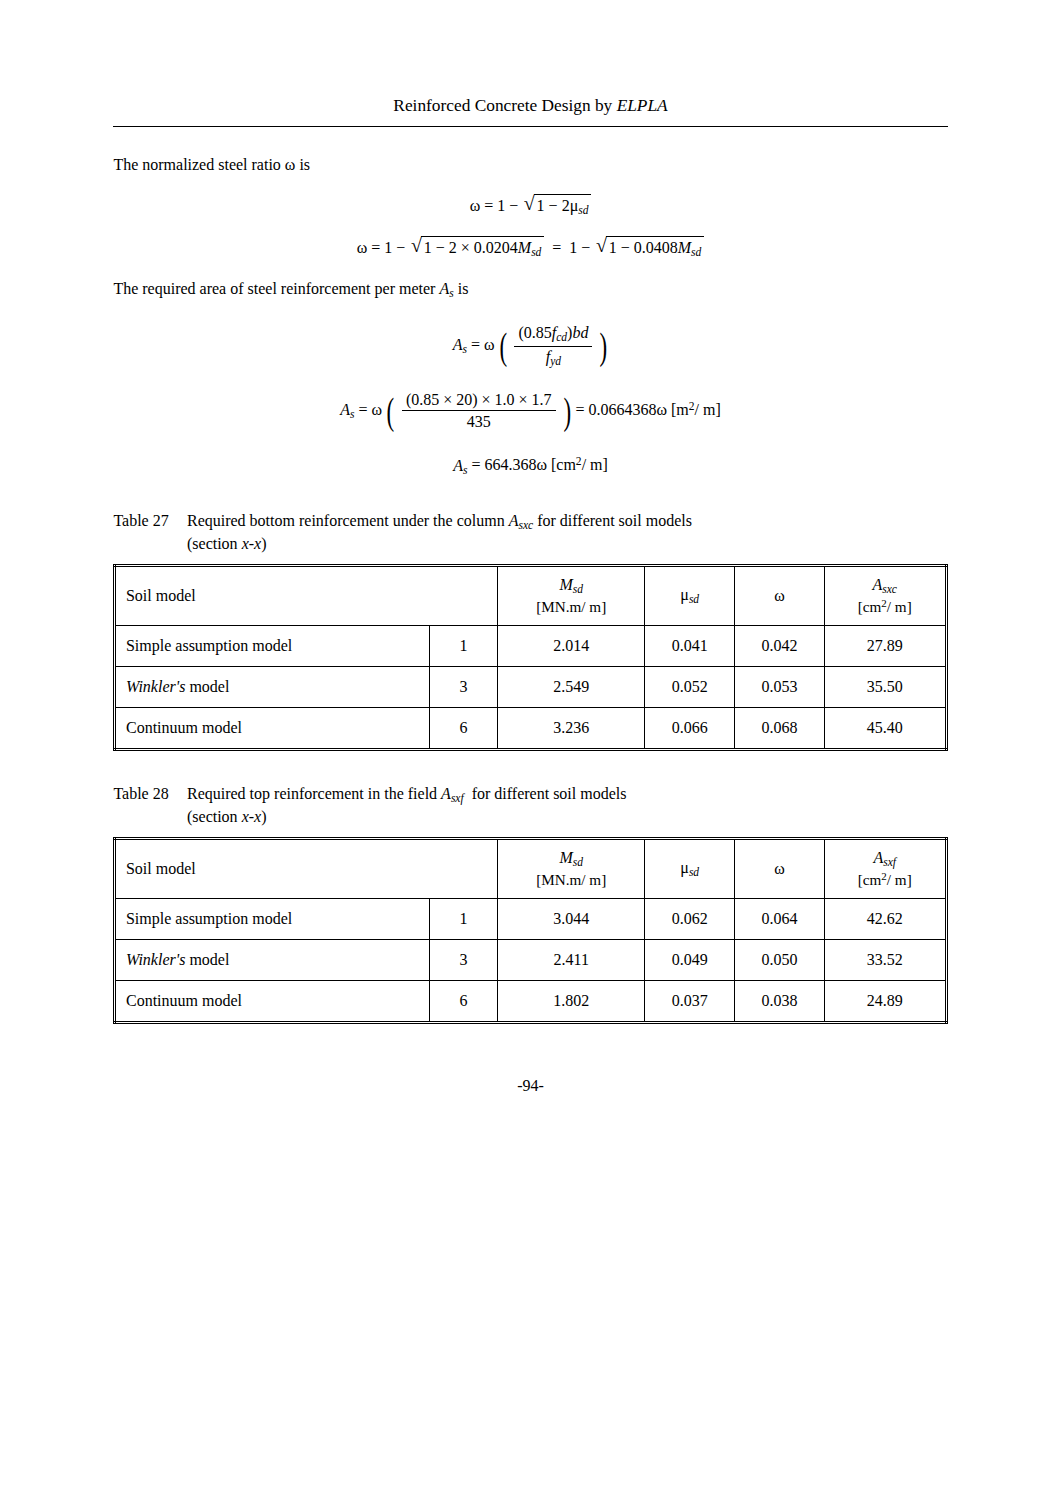Reinforced Concrete Design by ELPLA
The normalized steel ratio ω is
ω = 1 − 1 − 2μsd
ω = 1 − 1 − 2 × 0.0204Msd = 1 − 1 − 0.0408Msd
The required area of steel reinforcement per meter As is
As = ω ( (0.85fcd)bd fyd )
As = ω ( (0.85 × 20) × 1.0 × 1.7 435 ) = 0.0664368ω [m2/ m]
As = 664.368ω [cm2/ m]
Table 27 Required bottom reinforcement under the column Asxc for different soil models (section x-x)
| Soil model | M sd [MN.m/ m] | μ sd | ω | A sxc [cm 2 / m] |
| --- | --- | --- | --- | --- |
| Simple assumption model | 1 | 2.014 | 0.041 | 0.042 | 27.89 |
| Winkler's model | 3 | 2.549 | 0.052 | 0.053 | 35.50 |
| Continuum model | 6 | 3.236 | 0.066 | 0.068 | 45.40 |
Table 28 Required top reinforcement in the field Asxf for different soil models (section x-x)
| Soil model | M sd [MN.m/ m] | μ sd | ω | A sxf [cm 2 / m] |
| --- | --- | --- | --- | --- |
| Simple assumption model | 1 | 3.044 | 0.062 | 0.064 | 42.62 |
| Winkler's model | 3 | 2.411 | 0.049 | 0.050 | 33.52 |
| Continuum model | 6 | 1.802 | 0.037 | 0.038 | 24.89 |
-94-